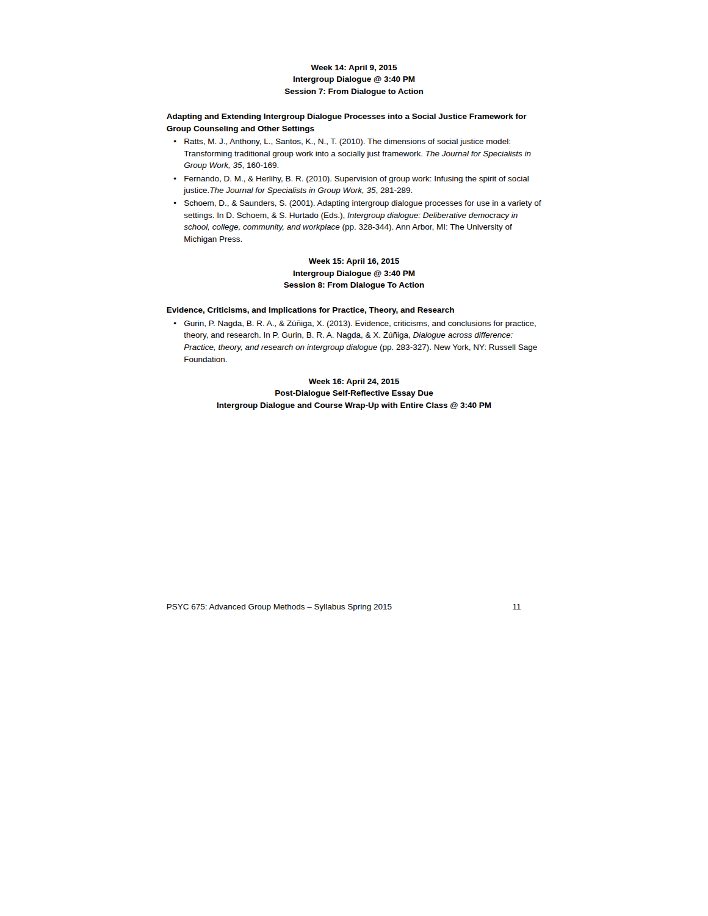Week 14: April 9, 2015
Intergroup Dialogue @ 3:40 PM
Session 7: From Dialogue to Action
Adapting and Extending Intergroup Dialogue Processes into a Social Justice Framework for Group Counseling and Other Settings
Ratts, M. J., Anthony, L., Santos, K., N., T. (2010). The dimensions of social justice model: Transforming traditional group work into a socially just framework. The Journal for Specialists in Group Work, 35, 160-169.
Fernando, D. M., & Herlihy, B. R. (2010). Supervision of group work: Infusing the spirit of social justice.The Journal for Specialists in Group Work, 35, 281-289.
Schoem, D., & Saunders, S. (2001). Adapting intergroup dialogue processes for use in a variety of settings. In D. Schoem, & S. Hurtado (Eds.), Intergroup dialogue: Deliberative democracy in school, college, community, and workplace (pp. 328-344). Ann Arbor, MI: The University of Michigan Press.
Week 15: April 16, 2015
Intergroup Dialogue @ 3:40 PM
Session 8: From Dialogue To Action
Evidence, Criticisms, and Implications for Practice, Theory, and Research
Gurin, P. Nagda, B. R. A., & Zúñiga, X. (2013). Evidence, criticisms, and conclusions for practice, theory, and research. In P. Gurin, B. R. A. Nagda, & X. Zúñiga, Dialogue across difference: Practice, theory, and research on intergroup dialogue (pp. 283-327). New York, NY: Russell Sage Foundation.
Week 16: April 24, 2015
Post-Dialogue Self-Reflective Essay Due
Intergroup Dialogue and Course Wrap-Up with Entire Class @ 3:40 PM
PSYC 675: Advanced Group Methods – Syllabus Spring 2015 11